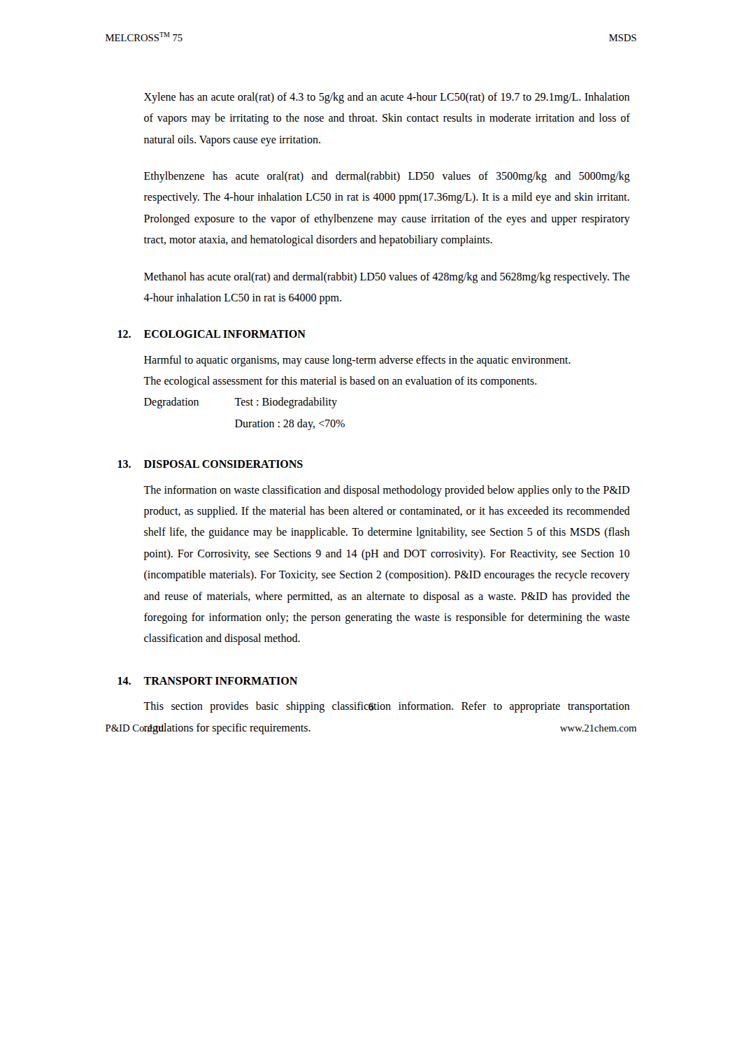MELCROSSTM 75
MSDS
Xylene has an acute oral(rat) of 4.3 to 5g/kg and an acute 4-hour LC50(rat) of 19.7 to 29.1mg/L. Inhalation of vapors may be irritating to the nose and throat. Skin contact results in moderate irritation and loss of natural oils. Vapors cause eye irritation.
Ethylbenzene has acute oral(rat) and dermal(rabbit) LD50 values of 3500mg/kg and 5000mg/kg respectively. The 4-hour inhalation LC50 in rat is 4000 ppm(17.36mg/L). It is a mild eye and skin irritant. Prolonged exposure to the vapor of ethylbenzene may cause irritation of the eyes and upper respiratory tract, motor ataxia, and hematological disorders and hepatobiliary complaints.
Methanol has acute oral(rat) and dermal(rabbit) LD50 values of 428mg/kg and 5628mg/kg respectively. The 4-hour inhalation LC50 in rat is 64000 ppm.
12. ECOLOGICAL INFORMATION
Harmful to aquatic organisms, may cause long-term adverse effects in the aquatic environment.
The ecological assessment for this material is based on an evaluation of its components.
Degradation
Test : Biodegradability
Duration : 28 day, <70%
13. DISPOSAL CONSIDERATIONS
The information on waste classification and disposal methodology provided below applies only to the P&ID product, as supplied. If the material has been altered or contaminated, or it has exceeded its recommended shelf life, the guidance may be inapplicable. To determine lgnitability, see Section 5 of this MSDS (flash point). For Corrosivity, see Sections 9 and 14 (pH and DOT corrosivity). For Reactivity, see Section 10 (incompatible materials). For Toxicity, see Section 2 (composition). P&ID encourages the recycle recovery and reuse of materials, where permitted, as an alternate to disposal as a waste. P&ID has provided the foregoing for information only; the person generating the waste is responsible for determining the waste classification and disposal method.
14. TRANSPORT INFORMATION
This section provides basic shipping classification information. Refer to appropriate transportation regulations for specific requirements.
6
P&ID Co.,Ltd.
www.21chem.com